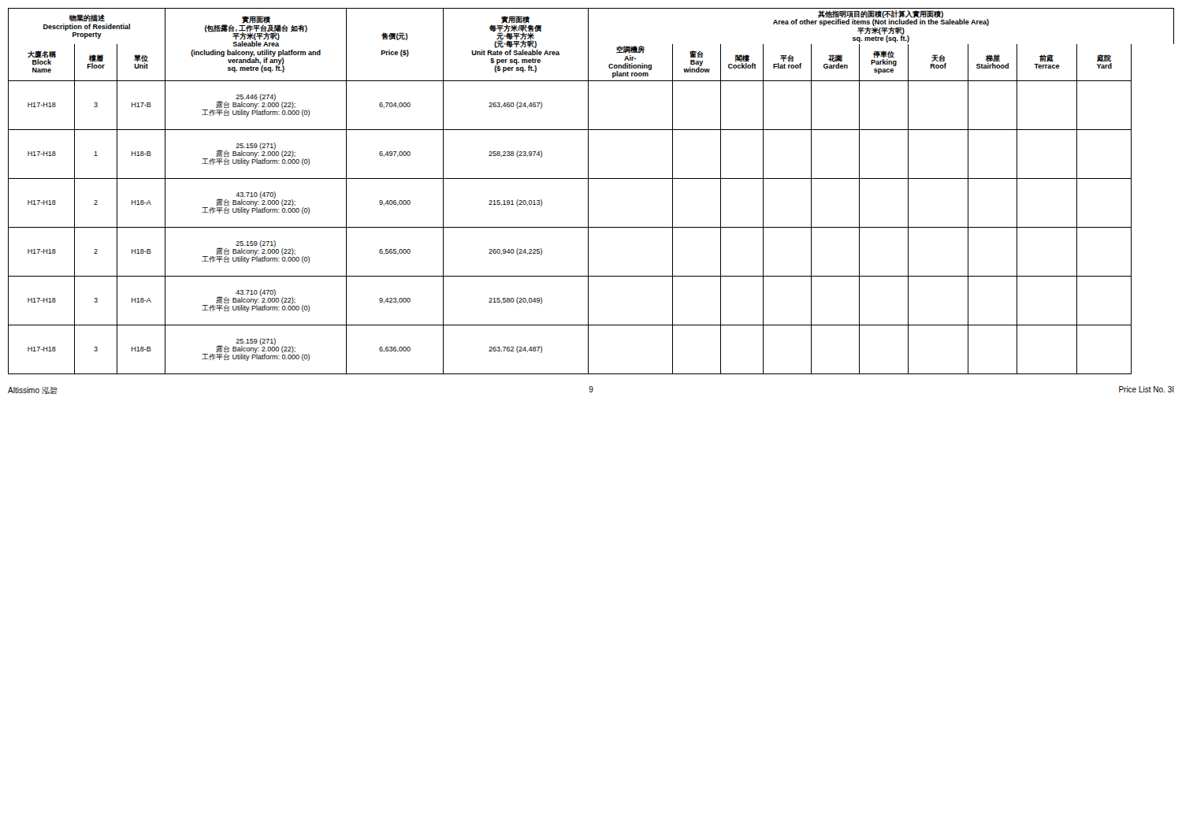| 物業的描述 Description of Residential Property | 實用面積 (包括露台, 工作平台及陽台 如有) 平方米(平方呎) Saleable Area (including balcony, utility platform and verandah, if any) sq. metre (sq. ft.) | 售價(元) Price ($) | 實用面積 每平方米/呎售價 元·每平方米 (元·每平方呎) Unit Rate of Saleable Area $ per sq. metre ($ per sq. ft.) | 其他指明項目的面積(不計算入實用面積) Area of other specified items (Not included in the Saleable Area) 平方米(平方呎) sq. metre (sq. ft.) |
| --- | --- | --- | --- | --- |
| 大廈名稱 Block Name | 樓層 Floor | 單位 Unit | 空調機房 Air- Conditioning plant room | 窗台 Bay window | 閣樓 Cockloft | 平台 Flat roof | 花園 Garden | 停車位 Parking space | 天台 Roof | 梯屋 Stairhood | 前庭 Terrace | 庭院 Yard |
| H17-H18 | 3 | H17-B | 25.446 (274) 露台 Balcony: 2.000 (22); 工作平台 Utility Platform: 0.000 (0) | 6,704,000 | 263,460 (24,467) | | | | | | | | | | |
| H17-H18 | 1 | H18-B | 25.159 (271) 露台 Balcony: 2.000 (22); 工作平台 Utility Platform: 0.000 (0) | 6,497,000 | 258,238 (23,974) | | | | | | | | | | |
| H17-H18 | 2 | H18-A | 43.710 (470) 露台 Balcony: 2.000 (22); 工作平台 Utility Platform: 0.000 (0) | 9,406,000 | 215,191 (20,013) | | | | | | | | | | |
| H17-H18 | 2 | H18-B | 25.159 (271) 露台 Balcony: 2.000 (22); 工作平台 Utility Platform: 0.000 (0) | 6,565,000 | 260,940 (24,225) | | | | | | | | | | |
| H17-H18 | 3 | H18-A | 43.710 (470) 露台 Balcony: 2.000 (22); 工作平台 Utility Platform: 0.000 (0) | 9,423,000 | 215,580 (20,049) | | | | | | | | | | |
| H17-H18 | 3 | H18-B | 25.159 (271) 露台 Balcony: 2.000 (22); 工作平台 Utility Platform: 0.000 (0) | 6,636,000 | 263,762 (24,487) | | | | | | | | | | |
Altissimo 泓碧
9
Price List No. 3I